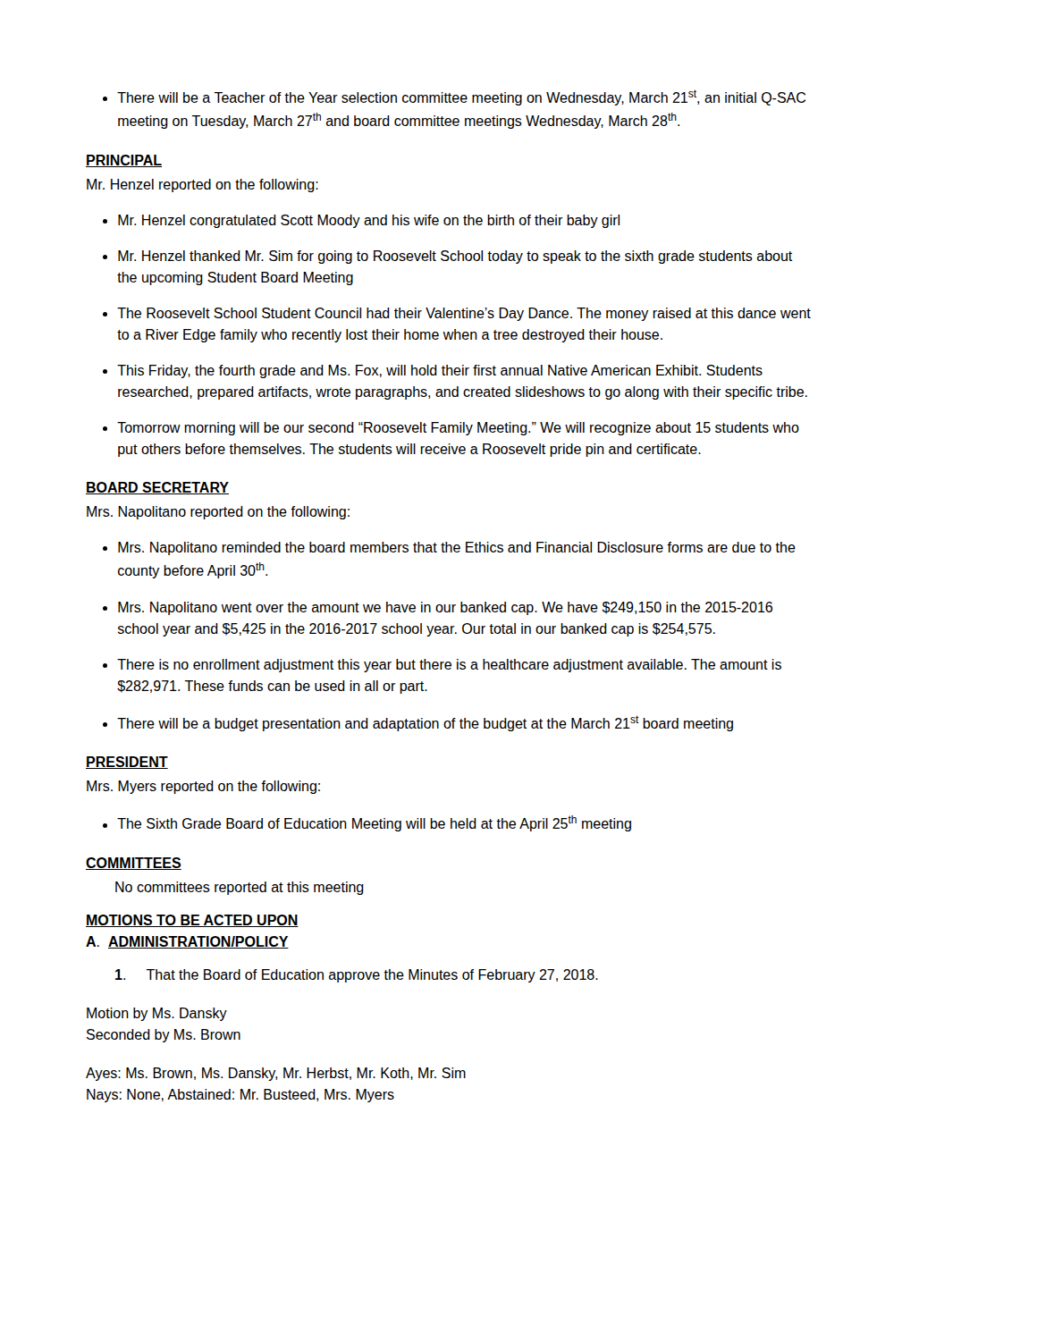There will be a Teacher of the Year selection committee meeting on Wednesday, March 21st, an initial Q-SAC meeting on Tuesday, March 27th and board committee meetings Wednesday, March 28th.
PRINCIPAL
Mr. Henzel reported on the following:
Mr. Henzel congratulated Scott Moody and his wife on the birth of their baby girl
Mr. Henzel thanked Mr. Sim for going to Roosevelt School today to speak to the sixth grade students about the upcoming Student Board Meeting
The Roosevelt School Student Council had their Valentine’s Day Dance. The money raised at this dance went to a River Edge family who recently lost their home when a tree destroyed their house.
This Friday, the fourth grade and Ms. Fox, will hold their first annual Native American Exhibit. Students researched, prepared artifacts, wrote paragraphs, and created slideshows to go along with their specific tribe.
Tomorrow morning will be our second “Roosevelt Family Meeting.” We will recognize about 15 students who put others before themselves. The students will receive a Roosevelt pride pin and certificate.
BOARD SECRETARY
Mrs. Napolitano reported on the following:
Mrs. Napolitano reminded the board members that the Ethics and Financial Disclosure forms are due to the county before April 30th.
Mrs. Napolitano went over the amount we have in our banked cap. We have $249,150 in the 2015-2016 school year and $5,425 in the 2016-2017 school year. Our total in our banked cap is $254,575.
There is no enrollment adjustment this year but there is a healthcare adjustment available. The amount is $282,971. These funds can be used in all or part.
There will be a budget presentation and adaptation of the budget at the March 21st board meeting
PRESIDENT
Mrs. Myers reported on the following:
The Sixth Grade Board of Education Meeting will be held at the April 25th meeting
COMMITTEES
No committees reported at this meeting
MOTIONS TO BE ACTED UPON
A. ADMINISTRATION/POLICY
1. That the Board of Education approve the Minutes of February 27, 2018.
Motion by Ms. Dansky
Seconded by Ms. Brown
Ayes: Ms. Brown, Ms. Dansky, Mr. Herbst, Mr. Koth, Mr. Sim
Nays: None, Abstained: Mr. Busteed, Mrs. Myers